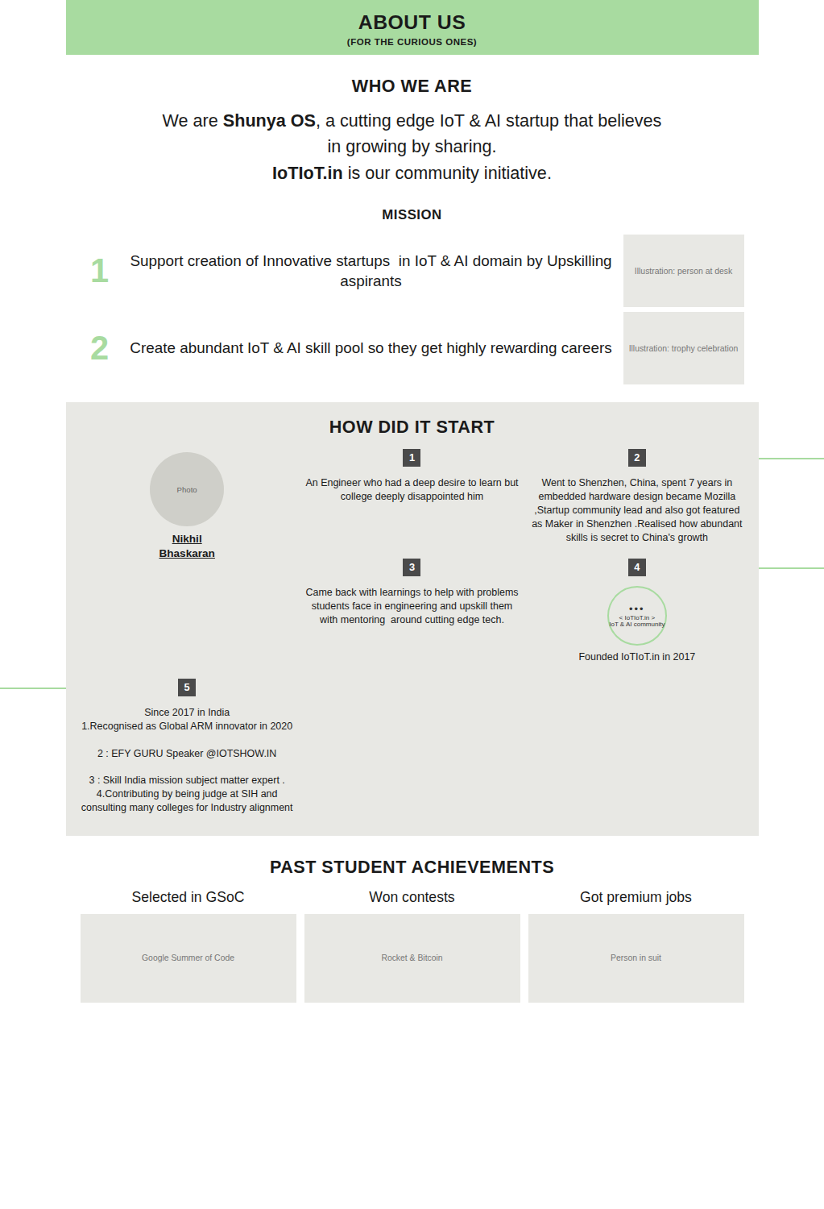ABOUT US
(FOR THE CURIOUS ONES)
WHO WE ARE
We are Shunya OS, a cutting edge IoT & AI startup that believes in growing by sharing.
IoTIoT.in is our community initiative.
MISSION
1
Support creation of Innovative startups in IoT & AI domain by Upskilling aspirants
Illustration: person at desk
2
Create abundant IoT & AI skill pool so they get highly rewarding careers
Illustration: trophy celebration
HOW DID IT START
Photo
Nikhil
Bhaskaran
1 An Engineer who had a deep desire to learn but college deeply disappointed him
2 Went to Shenzhen, China, spent 7 years in embedded hardware design became Mozilla ,Startup community lead and also got featured as Maker in Shenzhen .Realised how abundant skills is secret to China's growth
3 Came back with learnings to help with problems students face in engineering and upskill them with mentoring around cutting edge tech.
4
••• < IoTIoT.in >
IoT & AI community
Founded IoTIoT.in in 2017
5 Since 2017 in India
1.Recognised as Global ARM innovator in 2020
2 : EFY GURU Speaker @IOTSHOW.IN
3 : Skill India mission subject matter expert .
4.Contributing by being judge at SIH and consulting many colleges for Industry alignment
PAST STUDENT ACHIEVEMENTS
Selected in GSoC
Google Summer of Code
Won contests
Rocket & Bitcoin
Got premium jobs
Person in suit